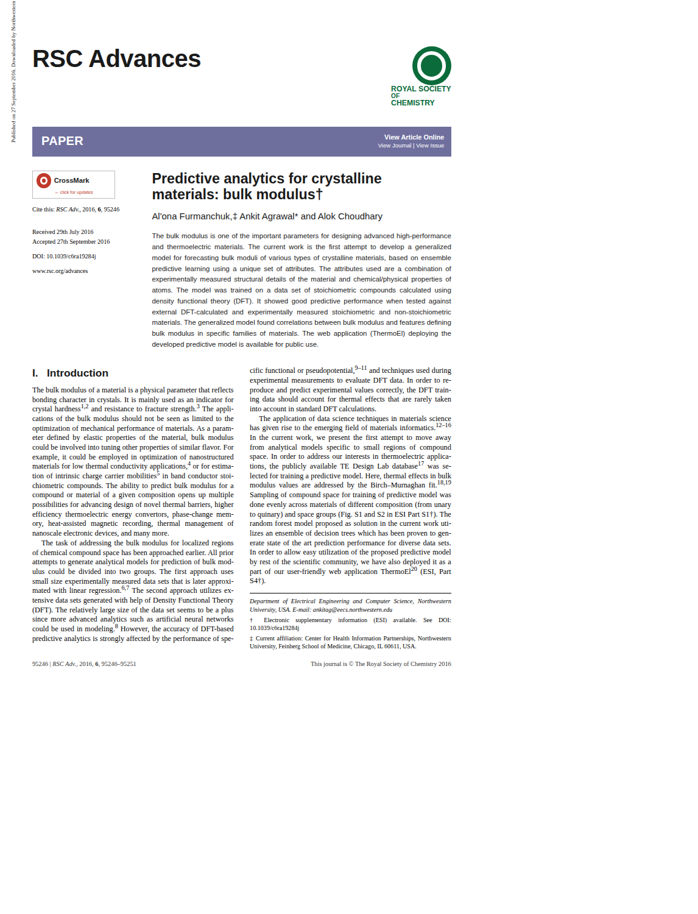Published on 27 September 2016. Downloaded by Northwestern University on 27/10/2017 00:23:31.
ROYAL SOCIETYOF CHEMISTRY
RSC Advances
PAPER
View Article Online
View Journal | View Issue
CrossMark
← click for updates
Cite this: RSC Adv., 2016, 6, 95246
Received 29th July 2016
Accepted 27th September 2016
DOI: 10.1039/c6ra19284j
www.rsc.org/advances
Predictive analytics for crystalline materials: bulk modulus†
Al'ona Furmanchuk,‡ Ankit Agrawal* and Alok Choudhary
The bulk modulus is one of the important parameters for designing advanced high-performance and thermoelectric materials. The current work is the first attempt to develop a generalized model for forecasting bulk moduli of various types of crystalline materials, based on ensemble predictive learning using a unique set of attributes. The attributes used are a combination of experimentally measured structural details of the material and chemical/physical properties of atoms. The model was trained on a data set of stoichiometric compounds calculated using density functional theory (DFT). It showed good predictive performance when tested against external DFT-calculated and experimentally measured stoichiometric and non-stoichiometric materials. The generalized model found correlations between bulk modulus and features defining bulk modulus in specific families of materials. The web application (ThermoEl) deploying the developed predictive model is available for public use.
I. Introduction
The bulk modulus of a material is a physical parameter that reflects bonding character in crystals. It is mainly used as an indicator for crystal hardness1,2 and resistance to fracture strength.3 The applications of the bulk modulus should not be seen as limited to the optimization of mechanical performance of materials. As a parameter defined by elastic properties of the material, bulk modulus could be involved into tuning other properties of similar flavor. For example, it could be employed in optimization of nanostructured materials for low thermal conductivity applications,4 or for estimation of intrinsic charge carrier mobilities5 in band conductor stoichiometric compounds. The ability to predict bulk modulus for a compound or material of a given composition opens up multiple possibilities for advancing design of novel thermal barriers, higher efficiency thermoelectric energy convertors, phase-change memory, heat-assisted magnetic recording, thermal management of nanoscale electronic devices, and many more.
The task of addressing the bulk modulus for localized regions of chemical compound space has been approached earlier. All prior attempts to generate analytical models for prediction of bulk modulus could be divided into two groups. The first approach uses small size experimentally measured data sets that is later approximated with linear regression.6,7 The second approach utilizes extensive data sets generated with help of Density Functional Theory (DFT). The relatively large size of the data set seems to be a plus since more advanced analytics such as artificial neural networks could be used in modeling.8 However, the accuracy of DFT-based predictive analytics is strongly affected by the performance of specific functional or pseudopotential,9–11 and techniques used during experimental measurements to evaluate DFT data. In order to reproduce and predict experimental values correctly, the DFT training data should account for thermal effects that are rarely taken into account in standard DFT calculations.
The application of data science techniques in materials science has given rise to the emerging field of materials informatics.12–16 In the current work, we present the first attempt to move away from analytical models specific to small regions of compound space. In order to address our interests in thermoelectric applications, the publicly available TE Design Lab database17 was selected for training a predictive model. Here, thermal effects in bulk modulus values are addressed by the Birch–Murnaghan fit.18,19 Sampling of compound space for training of predictive model was done evenly across materials of different composition (from unary to quinary) and space groups (Fig. S1 and S2 in ESI Part S1†). The random forest model proposed as solution in the current work utilizes an ensemble of decision trees which has been proven to generate state of the art prediction performance for diverse data sets. In order to allow easy utilization of the proposed predictive model by rest of the scientific community, we have also deployed it as a part of our user-friendly web application ThermoEl20 (ESI, Part S4†).
Department of Electrical Engineering and Computer Science, Northwestern University, USA. E-mail: ankitag@eecs.northwestern.edu
† Electronic supplementary information (ESI) available. See DOI: 10.1039/c6ra19284j
‡ Current affiliation: Center for Health Information Partnerships, Northwestern University, Feinberg School of Medicine, Chicago, IL 60611, USA.
95246 | RSC Adv., 2016, 6, 95246–95251
This journal is © The Royal Society of Chemistry 2016